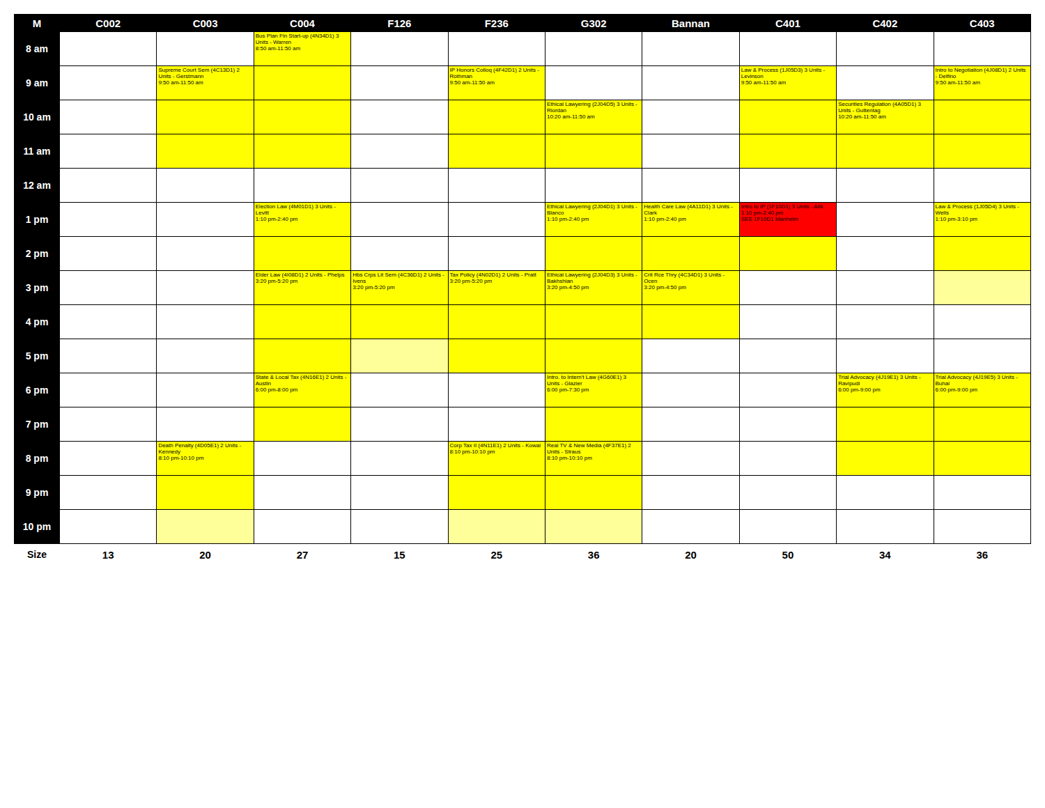| M | C002 | C003 | C004 | F126 | F236 | G302 | Bannan | C401 | C402 | C403 |
| --- | --- | --- | --- | --- | --- | --- | --- | --- | --- | --- |
| 8 am | | | Bus Plan Fin Start-up (4N34D1) 3 Units - Warren 8:50 am-11:50 am | | | | | | | |
| 9 am | | Supreme Court Sem (4C13D1) 2 Units - Gerstmann 9:50 am-11:50 am | | | IP Honors Colloq (4F42D1) 2 Units - Rothman 9:50 am-11:50 am | | | Law & Process (1J05D3) 3 Units - Levinson 9:50 am-11:50 am | | Intro to Negotiation (4J08D1) 2 Units - Delfino 9:50 am-11:50 am |
| 10 am | | | | | | Ethical Lawyering (2J04D5) 3 Units - Riordan 10:20 am-11:50 am | | | Securities Regulation (4A05D1) 3 Units - Guttentag 10:20 am-11:50 am | |
| 11 am | | | | | | | | | | |
| 12 am | | | | | | | | | | |
| 1 pm | | | Election Law (4M01D1) 3 Units - Levitt 1:10 pm-2:40 pm | | | Ethical Lawyering (2J04D1) 3 Units - Blanco 1:10 pm-2:40 pm | Health Care Law (4A11D1) 3 Units - Clark 1:10 pm-2:40 pm | Intro to IP (1F10D1) 3 Units - Atik 1:10 pm-2:40 pm SEE 1F10D1 Manheim | | Law & Process (1J05D4) 3 Units - Wells 1:10 pm-3:10 pm |
| 2 pm | | | | | | | | | | |
| 3 pm | | | Elder Law (4I08D1) 2 Units - Phelps 3:20 pm-5:20 pm | Hbs Crps Lit Sem (4C36D1) 2 Units - Ivens 3:20 pm-5:20 pm | Tax Policy (4N02D1) 2 Units - Pratt 3:20 pm-5:20 pm | Ethical Lawyering (2J04D3) 3 Units - Bakhshian 3:20 pm-4:50 pm | Crit Rce Thry (4C34D1) 3 Units - Ocen 3:20 pm-4:50 pm | | | |
| 4 pm | | | | | | | | | | |
| 5 pm | | | | | | | | | | |
| 6 pm | | | State & Local Tax (4N16E1) 2 Units - Austin 6:00 pm-8:00 pm | | | Intro. to Intern't Law (4G60E1) 3 Units - Glazier 6:00 pm-7:30 pm | | | Trial Advocacy (4J19E1) 3 Units - Ravipudi 6:00 pm-9:00 pm | Trial Advocacy (4J19E5) 3 Units - Buhai 6:00 pm-9:00 pm |
| 7 pm | | | | | | | | | | |
| 8 pm | | Death Penalty (4D05E1) 2 Units - Kennedy 8:10 pm-10:10 pm | | | Corp Tax II (4N11E1) 2 Units - Kowal 8:10 pm-10:10 pm | Real TV & New Media (4F37E1) 2 Units - Straus 8:10 pm-10:10 pm | | | | |
| 9 pm | | | | | | | | | | |
| 10 pm | | | | | | | | | | |
| Size | 13 | 20 | 27 | 15 | 25 | 36 | 20 | 50 | 34 | 36 |